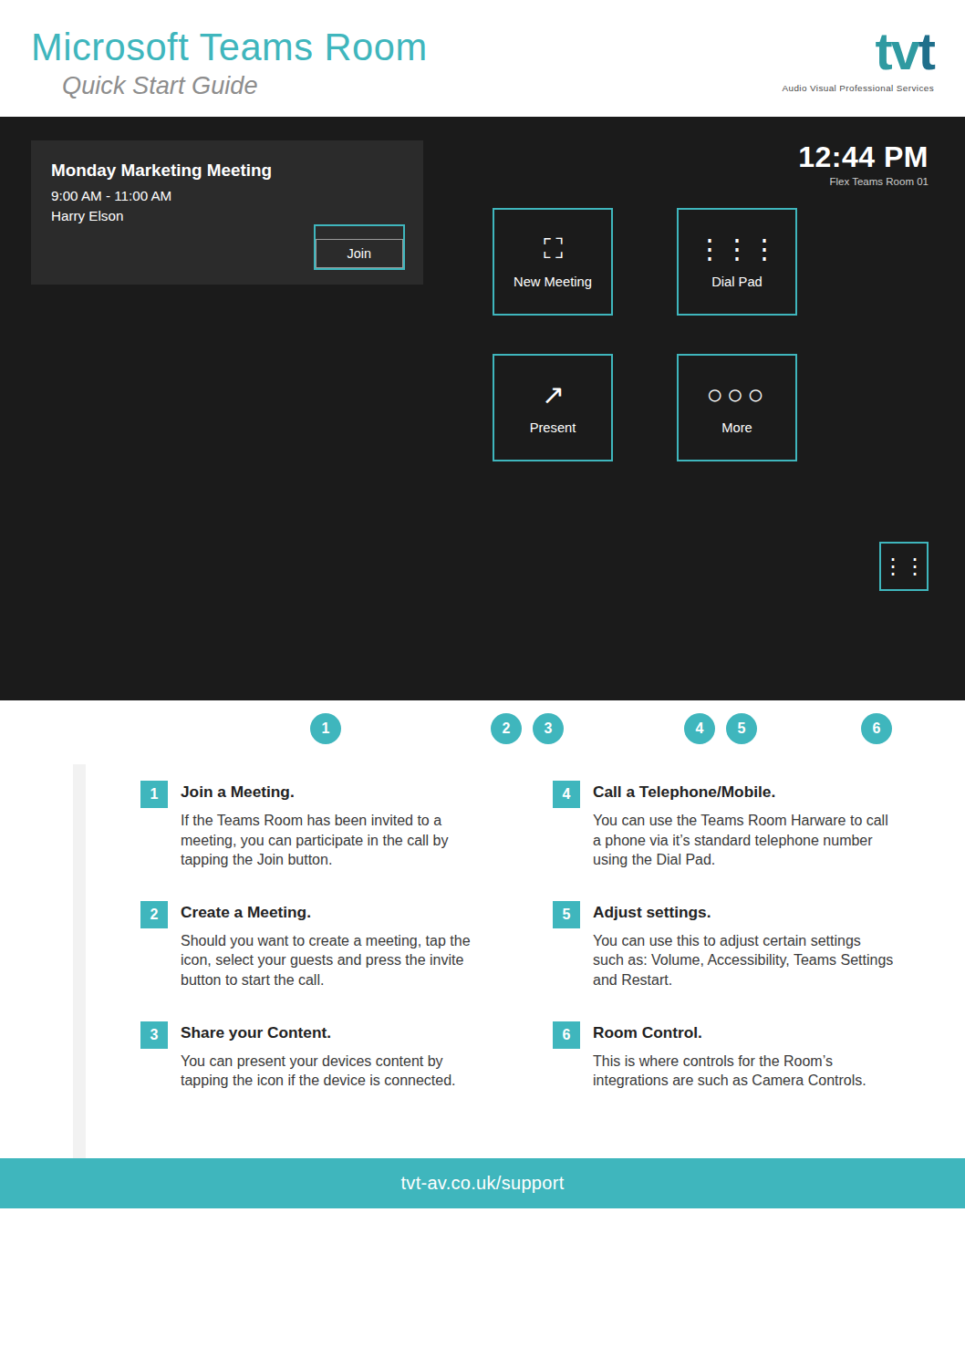Microsoft Teams Room
Quick Start Guide
tvt
Audio Visual Professional Services
12:44 PM
Flex Teams Room 01
Monday Marketing Meeting
9:00 AM - 11:00 AM
Harry Elson
Join
⛶ New Meeting
↗ Present
⋮⋮⋮ Dial Pad
○○○ More
⋮⋮
1
2
3
4
5
6
1
Join a Meeting.
If the Teams Room has been invited to a meeting, you can participate in the call by tapping the Join button.
4
Call a Telephone/Mobile.
You can use the Teams Room Harware to call a phone via it’s standard telephone number using the Dial Pad.
2
Create a Meeting.
Should you want to create a meeting, tap the icon, select your guests and press the invite button to start the call.
5
Adjust settings.
You can use this to adjust certain settings such as: Volume, Accessibility, Teams Settings and Restart.
3
Share your Content.
You can present your devices content by tapping the icon if the device is connected.
6
Room Control.
This is where controls for the Room’s integrations are such as Camera Controls.
tvt-av.co.uk/support